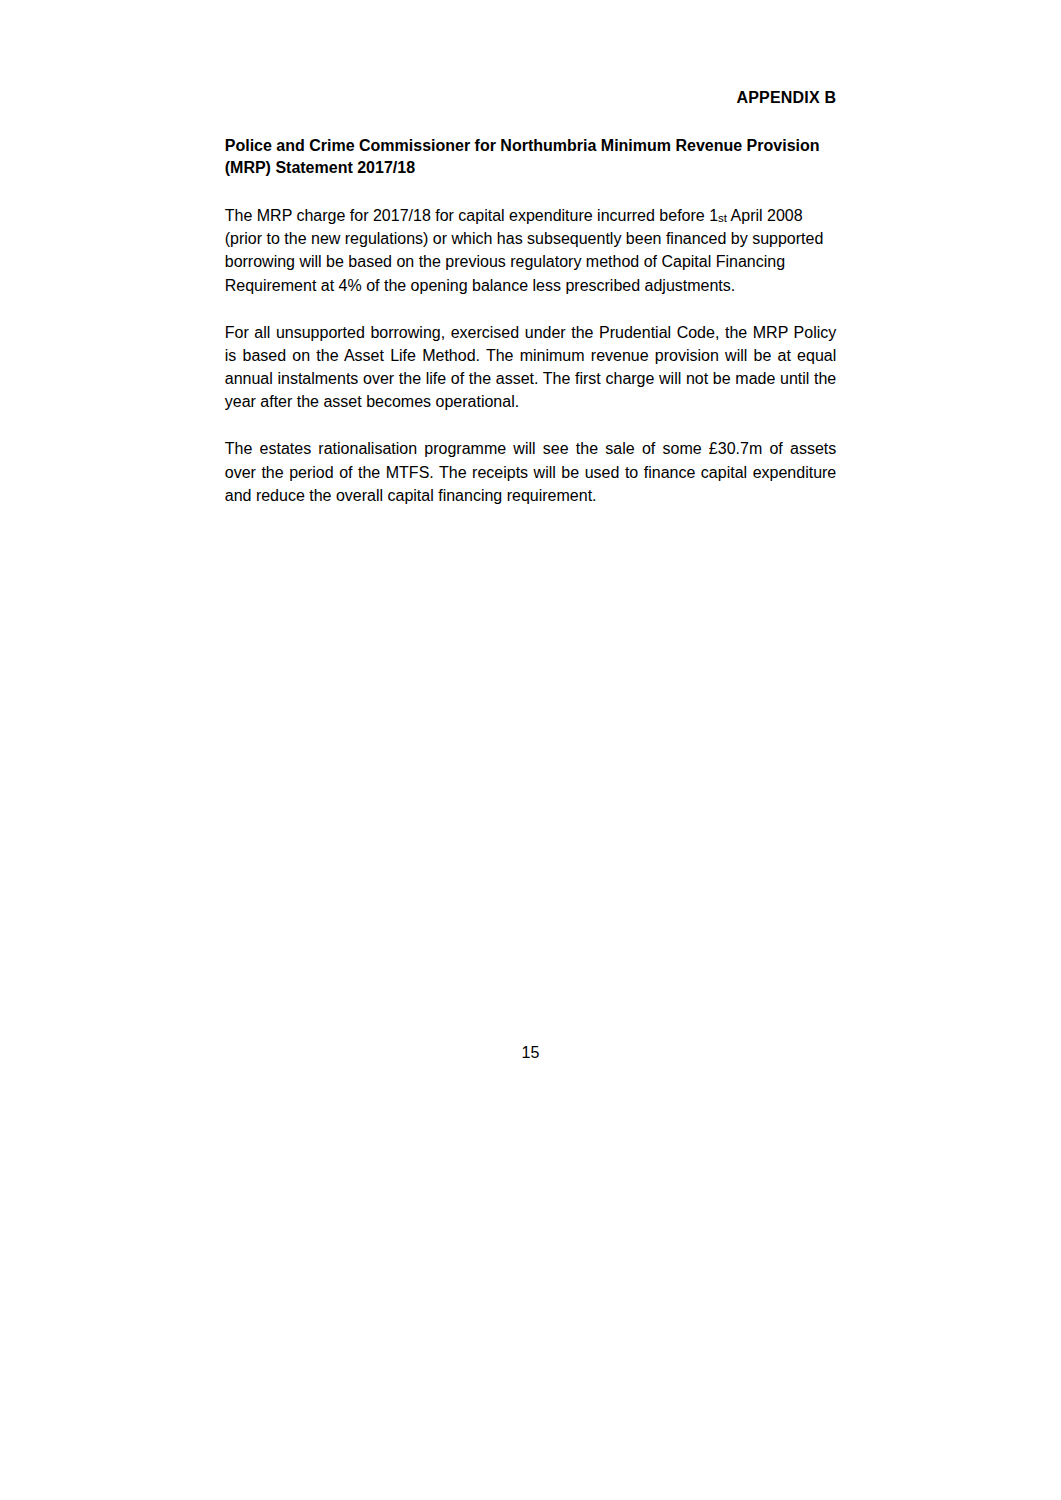APPENDIX B
Police and Crime Commissioner for Northumbria Minimum Revenue Provision (MRP) Statement 2017/18
The MRP charge for 2017/18 for capital expenditure incurred before 1st April 2008 (prior to the new regulations) or which has subsequently been financed by supported borrowing will be based on the previous regulatory method of Capital Financing Requirement at 4% of the opening balance less prescribed adjustments.
For all unsupported borrowing, exercised under the Prudential Code, the MRP Policy is based on the Asset Life Method. The minimum revenue provision will be at equal annual instalments over the life of the asset. The first charge will not be made until the year after the asset becomes operational.
The estates rationalisation programme will see the sale of some £30.7m of assets over the period of the MTFS. The receipts will be used to finance capital expenditure and reduce the overall capital financing requirement.
15